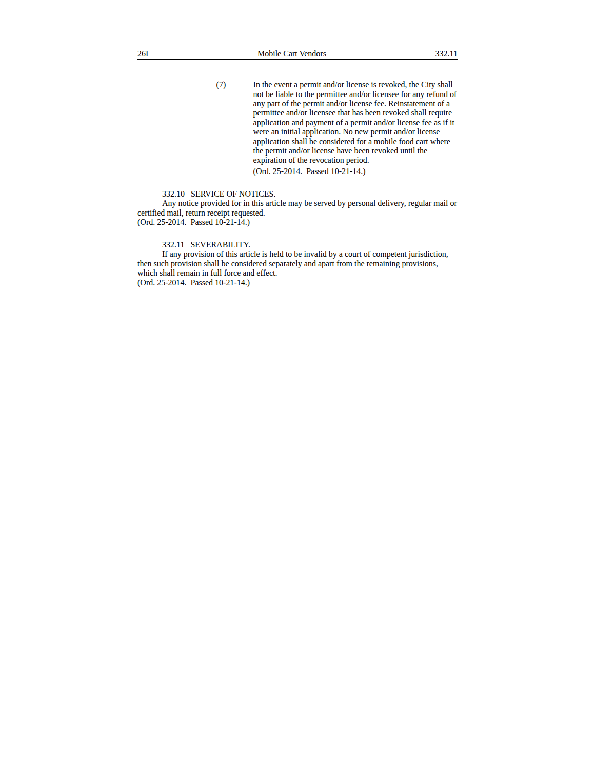26I Mobile Cart Vendors 332.11
(7) In the event a permit and/or license is revoked, the City shall not be liable to the permittee and/or licensee for any refund of any part of the permit and/or license fee. Reinstatement of a permittee and/or licensee that has been revoked shall require application and payment of a permit and/or license fee as if it were an initial application. No new permit and/or license application shall be considered for a mobile food cart where the permit and/or license have been revoked until the expiration of the revocation period. (Ord. 25-2014. Passed 10-21-14.)
332.10 SERVICE OF NOTICES.
Any notice provided for in this article may be served by personal delivery, regular mail or certified mail, return receipt requested.
(Ord. 25-2014. Passed 10-21-14.)
332.11 SEVERABILITY.
If any provision of this article is held to be invalid by a court of competent jurisdiction, then such provision shall be considered separately and apart from the remaining provisions, which shall remain in full force and effect.
(Ord. 25-2014. Passed 10-21-14.)